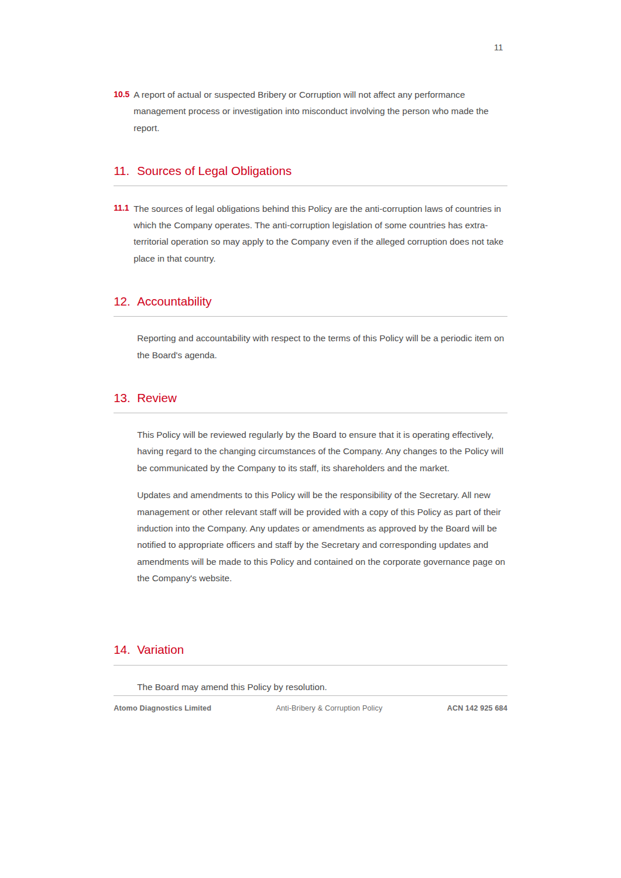11
10.5
A report of actual or suspected Bribery or Corruption will not affect any performance management process or investigation into misconduct involving the person who made the report.
11. Sources of Legal Obligations
11.1
The sources of legal obligations behind this Policy are the anti-corruption laws of countries in which the Company operates. The anti-corruption legislation of some countries has extra-territorial operation so may apply to the Company even if the alleged corruption does not take place in that country.
12. Accountability
Reporting and accountability with respect to the terms of this Policy will be a periodic item on the Board's agenda.
13. Review
This Policy will be reviewed regularly by the Board to ensure that it is operating effectively, having regard to the changing circumstances of the Company. Any changes to the Policy will be communicated by the Company to its staff, its shareholders and the market.
Updates and amendments to this Policy will be the responsibility of the Secretary. All new management or other relevant staff will be provided with a copy of this Policy as part of their induction into the Company. Any updates or amendments as approved by the Board will be notified to appropriate officers and staff by the Secretary and corresponding updates and amendments will be made to this Policy and contained on the corporate governance page on the Company's website.
14. Variation
The Board may amend this Policy by resolution.
Atomo Diagnostics Limited
Anti-Bribery & Corruption Policy
ACN 142 925 684